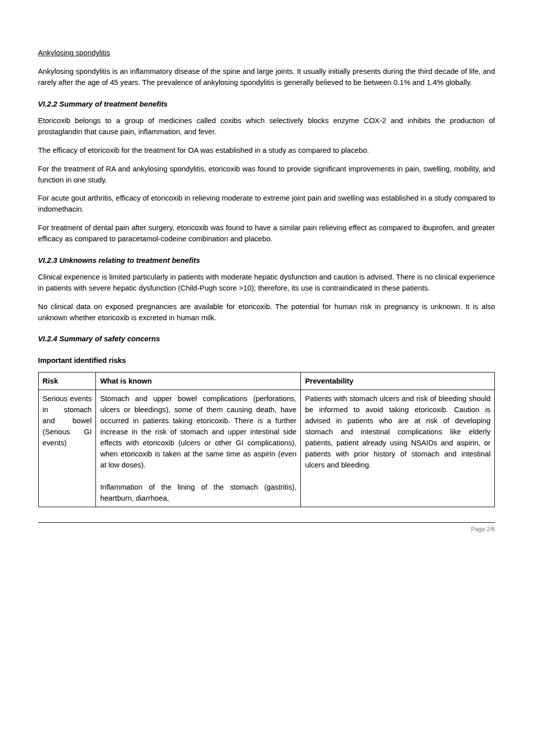Ankylosing spondylitis
Ankylosing spondylitis is an inflammatory disease of the spine and large joints. It usually initially presents during the third decade of life, and rarely after the age of 45 years. The prevalence of ankylosing spondylitis is generally believed to be between 0.1% and 1.4% globally.
VI.2.2 Summary of treatment benefits
Etoricoxib belongs to a group of medicines called coxibs which selectively blocks enzyme COX-2 and inhibits the production of prostaglandin that cause pain, inflammation, and fever.
The efficacy of etoricoxib for the treatment for OA was established in a study as compared to placebo.
For the treatment of RA and ankylosing spondylitis, etoricoxib was found to provide significant improvements in pain, swelling, mobility, and function in one study.
For acute gout arthritis, efficacy of etoricoxib in relieving moderate to extreme joint pain and swelling was established in a study compared to indomethacin.
For treatment of dental pain after surgery, etoricoxib was found to have a similar pain relieving effect as compared to ibuprofen, and greater efficacy as compared to paracetamol-codeine combination and placebo.
VI.2.3 Unknowns relating to treatment benefits
Clinical experience is limited particularly in patients with moderate hepatic dysfunction and caution is advised. There is no clinical experience in patients with severe hepatic dysfunction (Child-Pugh score >10); therefore, its use is contraindicated in these patients.
No clinical data on exposed pregnancies are available for etoricoxib. The potential for human risk in pregnancy is unknown. It is also unknown whether etoricoxib is excreted in human milk.
VI.2.4 Summary of safety concerns
Important identified risks
| Risk | What is known | Preventability |
| --- | --- | --- |
| Serious events in stomach and bowel (Serious GI events) | Stomach and upper bowel complications (perforations, ulcers or bleedings), some of them causing death, have occurred in patients taking etoricoxib. There is a further increase in the risk of stomach and upper intestinal side effects with etoricoxib (ulcers or other GI complications), when etoricoxib is taken at the same time as aspirin (even at low doses). Inflammation of the lining of the stomach (gastritis), heartburn, diarrhoea, | Patients with stomach ulcers and risk of bleeding should be informed to avoid taking etoricoxib. Caution is advised in patients who are at risk of developing stomach and intestinal complications like elderly patients, patient already using NSAIDs and aspirin, or patients with prior history of stomach and intestinal ulcers and bleeding. |
Page 2/6